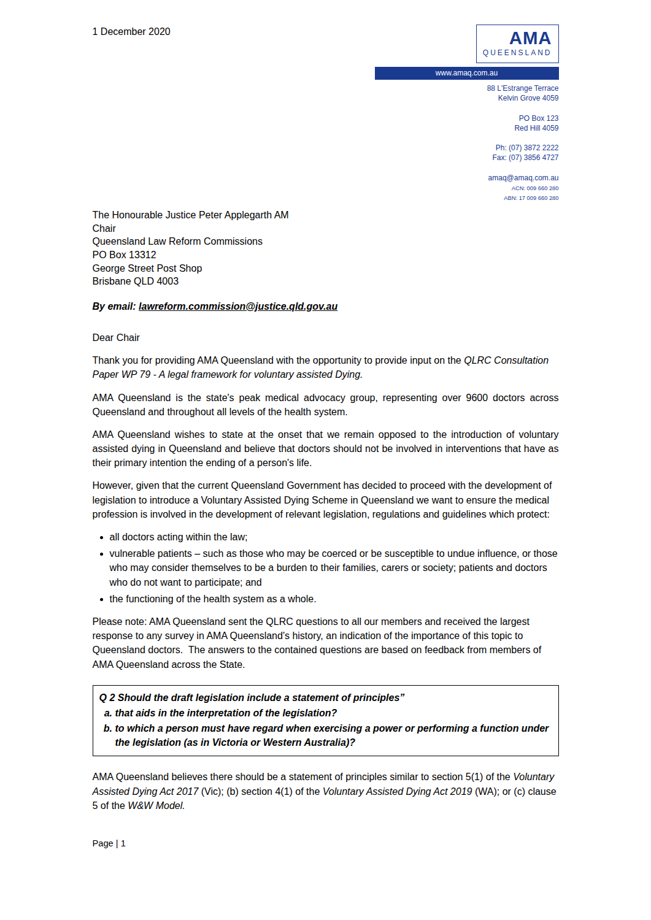AMA
QUEENSLAND
www.amaq.com.au
88 L'Estrange Terrace
Kelvin Grove 4059
PO Box 123
Red Hill 4059
Ph: (07) 3872 2222
Fax: (07) 3856 4727
amaq@amaq.com.au
ACN: 009 660 280
ABN: 17 009 660 280
1 December 2020
The Honourable Justice Peter Applegarth AM
Chair
Queensland Law Reform Commissions
PO Box 13312
George Street Post Shop
Brisbane QLD 4003
By email: lawreform.commission@justice.qld.gov.au
Dear Chair
Thank you for providing AMA Queensland with the opportunity to provide input on the QLRC Consultation Paper WP 79 - A legal framework for voluntary assisted Dying.
AMA Queensland is the state's peak medical advocacy group, representing over 9600 doctors across Queensland and throughout all levels of the health system.
AMA Queensland wishes to state at the onset that we remain opposed to the introduction of voluntary assisted dying in Queensland and believe that doctors should not be involved in interventions that have as their primary intention the ending of a person's life.
However, given that the current Queensland Government has decided to proceed with the development of legislation to introduce a Voluntary Assisted Dying Scheme in Queensland we want to ensure the medical profession is involved in the development of relevant legislation, regulations and guidelines which protect:
all doctors acting within the law;
vulnerable patients – such as those who may be coerced or be susceptible to undue influence, or those who may consider themselves to be a burden to their families, carers or society; patients and doctors who do not want to participate; and
the functioning of the health system as a whole.
Please note: AMA Queensland sent the QLRC questions to all our members and received the largest response to any survey in AMA Queensland's history, an indication of the importance of this topic to Queensland doctors. The answers to the contained questions are based on feedback from members of AMA Queensland across the State.
Q 2 Should the draft legislation include a statement of principles”
that aids in the interpretation of the legislation?
to which a person must have regard when exercising a power or performing a function under the legislation (as in Victoria or Western Australia)?
AMA Queensland believes there should be a statement of principles similar to section 5(1) of the Voluntary Assisted Dying Act 2017 (Vic); (b) section 4(1) of the Voluntary Assisted Dying Act 2019 (WA); or (c) clause 5 of the W&W Model.
Page | 1